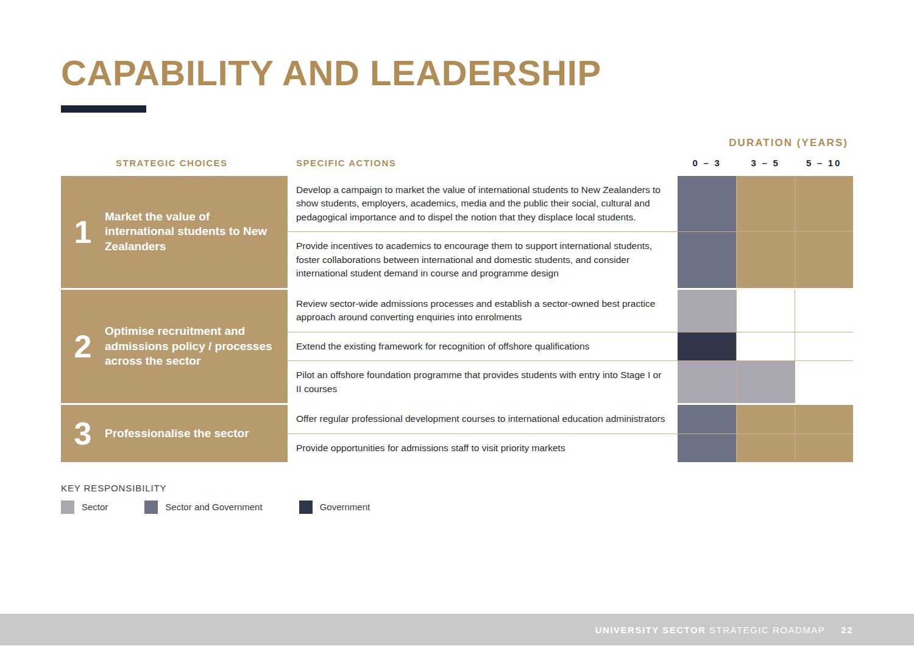Capability and Leadership
Duration (Years)
| | Strategic Choices | Specific Actions | 0 – 3 | 3 – 5 | 5 – 10 |
| --- | --- | --- | --- | --- | --- |
| 1 | Market the value of international students to New Zealanders | Develop a campaign to market the value of international students to New Zealanders to show students, employers, academics, media and the public their social, cultural and pedagogical importance and to dispel the notion that they displace local students. | | | |
| Provide incentives to academics to encourage them to support international students, foster collaborations between international and domestic students, and consider international student demand in course and programme design | | | |
| 2 | Optimise recruitment and admissions policy / processes across the sector | Review sector-wide admissions processes and establish a sector-owned best practice approach around converting enquiries into enrolments | | | |
| Extend the existing framework for recognition of offshore qualifications | | | |
| Pilot an offshore foundation programme that provides students with entry into Stage I or II courses | | | |
| 3 | Professionalise the sector | Offer regular professional development courses to international education administrators | | | |
| Provide opportunities for admissions staff to visit priority markets | | | |
KEY RESPONSIBILITY
Sector
Sector and Government
Government
University Sector Strategic Roadmap 22